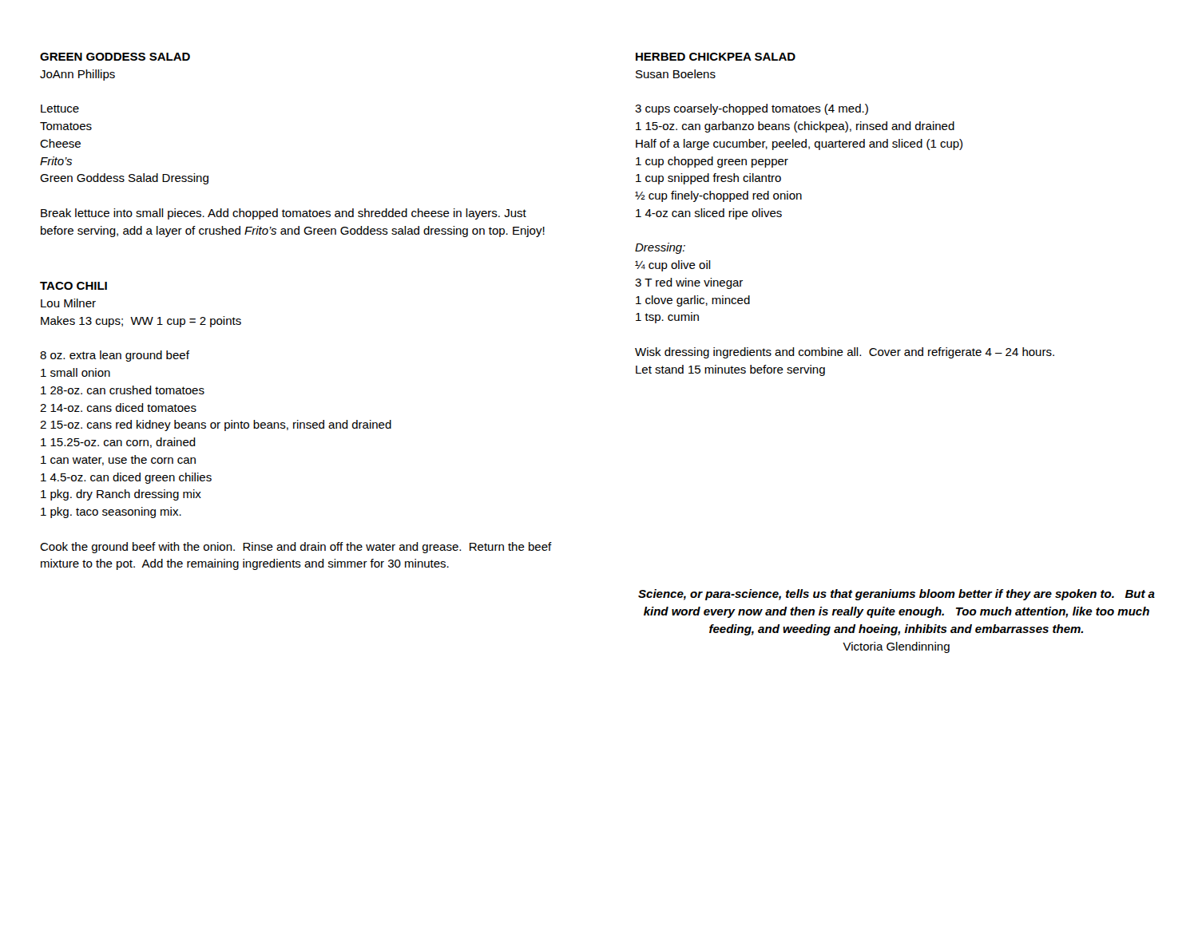Green Goddess Salad
JoAnn Phillips
Lettuce
Tomatoes
Cheese
Frito’s
Green Goddess Salad Dressing
Break lettuce into small pieces. Add chopped tomatoes and shredded cheese in layers. Just before serving, add a layer of crushed Frito’s and Green Goddess salad dressing on top. Enjoy!
Taco Chili
Lou Milner
Makes 13 cups; WW 1 cup = 2 points
8 oz. extra lean ground beef
1 small onion
1 28-oz. can crushed tomatoes
2 14-oz. cans diced tomatoes
2 15-oz. cans red kidney beans or pinto beans, rinsed and drained
1 15.25-oz. can corn, drained
1 can water, use the corn can
1 4.5-oz. can diced green chilies
1 pkg. dry Ranch dressing mix
1 pkg. taco seasoning mix.
Cook the ground beef with the onion. Rinse and drain off the water and grease. Return the beef mixture to the pot. Add the remaining ingredients and simmer for 30 minutes.
Herbed Chickpea Salad
Susan Boelens
3 cups coarsely-chopped tomatoes (4 med.)
1 15-oz. can garbanzo beans (chickpea), rinsed and drained
Half of a large cucumber, peeled, quartered and sliced (1 cup)
1 cup chopped green pepper
1 cup snipped fresh cilantro
½ cup finely-chopped red onion
1 4-oz can sliced ripe olives
Dressing:
¼ cup olive oil
3 T red wine vinegar
1 clove garlic, minced
1 tsp. cumin
Wisk dressing ingredients and combine all. Cover and refrigerate 4 – 24 hours.
Let stand 15 minutes before serving
Science, or para-science, tells us that geraniums bloom better if they are spoken to. But a kind word every now and then is really quite enough. Too much attention, like too much feeding, and weeding and hoeing, inhibits and embarrasses them. Victoria Glendinning